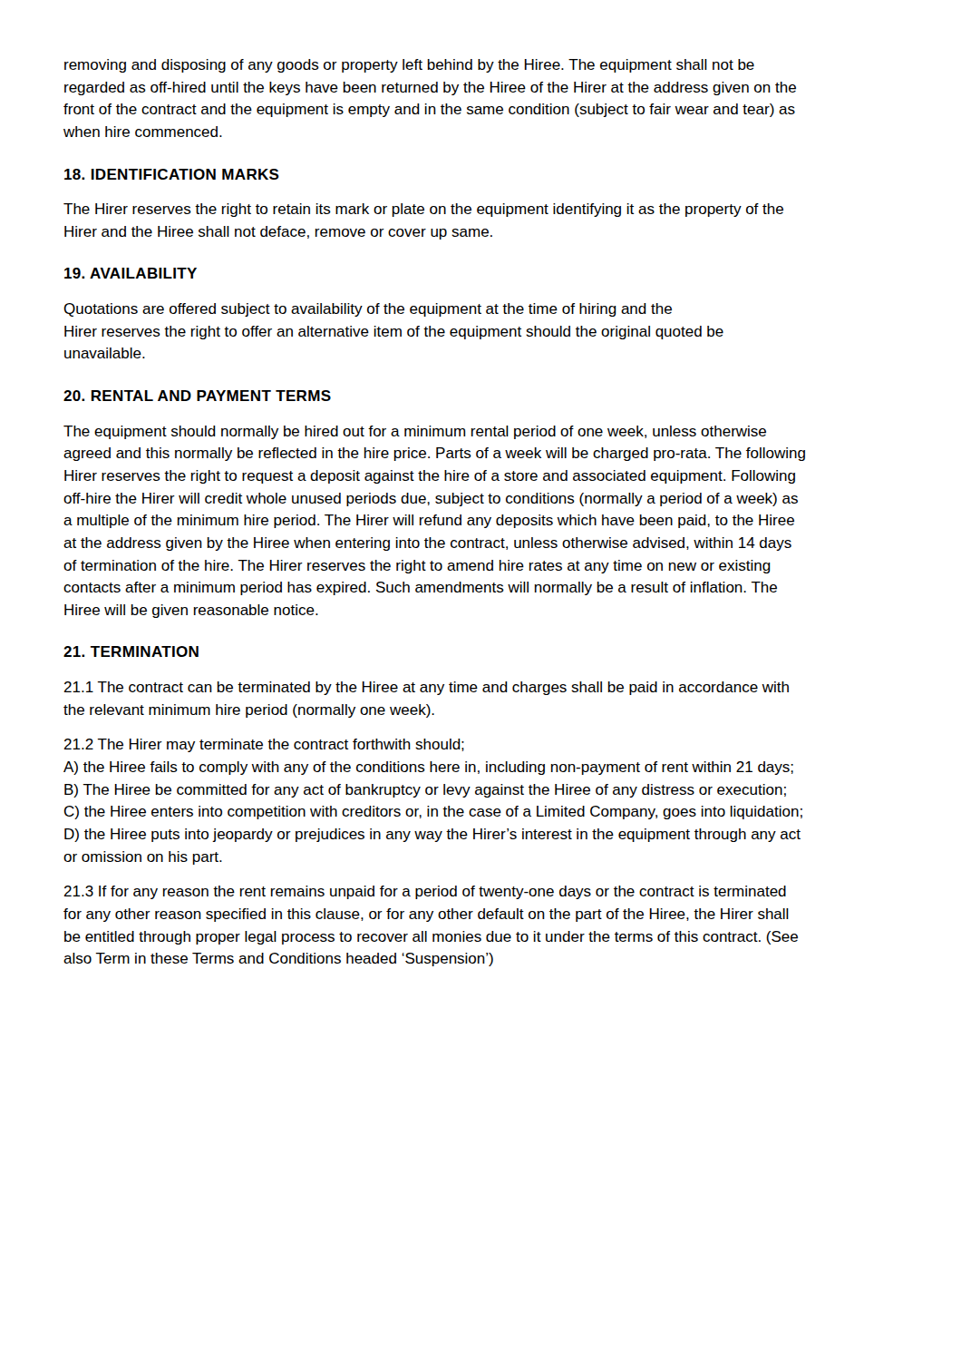removing and disposing of any goods or property left behind by the Hiree. The equipment shall not be regarded as off-hired until the keys have been returned by the Hiree of the Hirer at the address given on the front of the contract and the equipment is empty and in the same condition (subject to fair wear and tear) as when hire commenced.
18. IDENTIFICATION MARKS
The Hirer reserves the right to retain its mark or plate on the equipment identifying it as the property of the Hirer and the Hiree shall not deface, remove or cover up same.
19. AVAILABILITY
Quotations are offered subject to availability of the equipment at the time of hiring and the
Hirer reserves the right to offer an alternative item of the equipment should the original quoted be unavailable.
20. RENTAL AND PAYMENT TERMS
The equipment should normally be hired out for a minimum rental period of one week, unless otherwise agreed and this normally be reflected in the hire price. Parts of a week will be charged pro-rata. The following Hirer reserves the right to request a deposit against the hire of a store and associated equipment. Following off-hire the Hirer will credit whole unused periods due, subject to conditions (normally a period of a week) as a multiple of the minimum hire period. The Hirer will refund any deposits which have been paid, to the Hiree at the address given by the Hiree when entering into the contract, unless otherwise advised, within 14 days of termination of the hire. The Hirer reserves the right to amend hire rates at any time on new or existing contacts after a minimum period has expired. Such amendments will normally be a result of inflation. The Hiree will be given reasonable notice.
21. TERMINATION
21.1 The contract can be terminated by the Hiree at any time and charges shall be paid in accordance with the relevant minimum hire period (normally one week).
21.2 The Hirer may terminate the contract forthwith should;
A) the Hiree fails to comply with any of the conditions here in, including non-payment of rent within 21 days;
B) The Hiree be committed for any act of bankruptcy or levy against the Hiree of any distress or execution;
C) the Hiree enters into competition with creditors or, in the case of a Limited Company, goes into liquidation;
D) the Hiree puts into jeopardy or prejudices in any way the Hirer’s interest in the equipment through any act or omission on his part.
21.3 If for any reason the rent remains unpaid for a period of twenty-one days or the contract is terminated for any other reason specified in this clause, or for any other default on the part of the Hiree, the Hirer shall be entitled through proper legal process to recover all monies due to it under the terms of this contract. (See also Term in these Terms and Conditions headed ‘Suspension’)